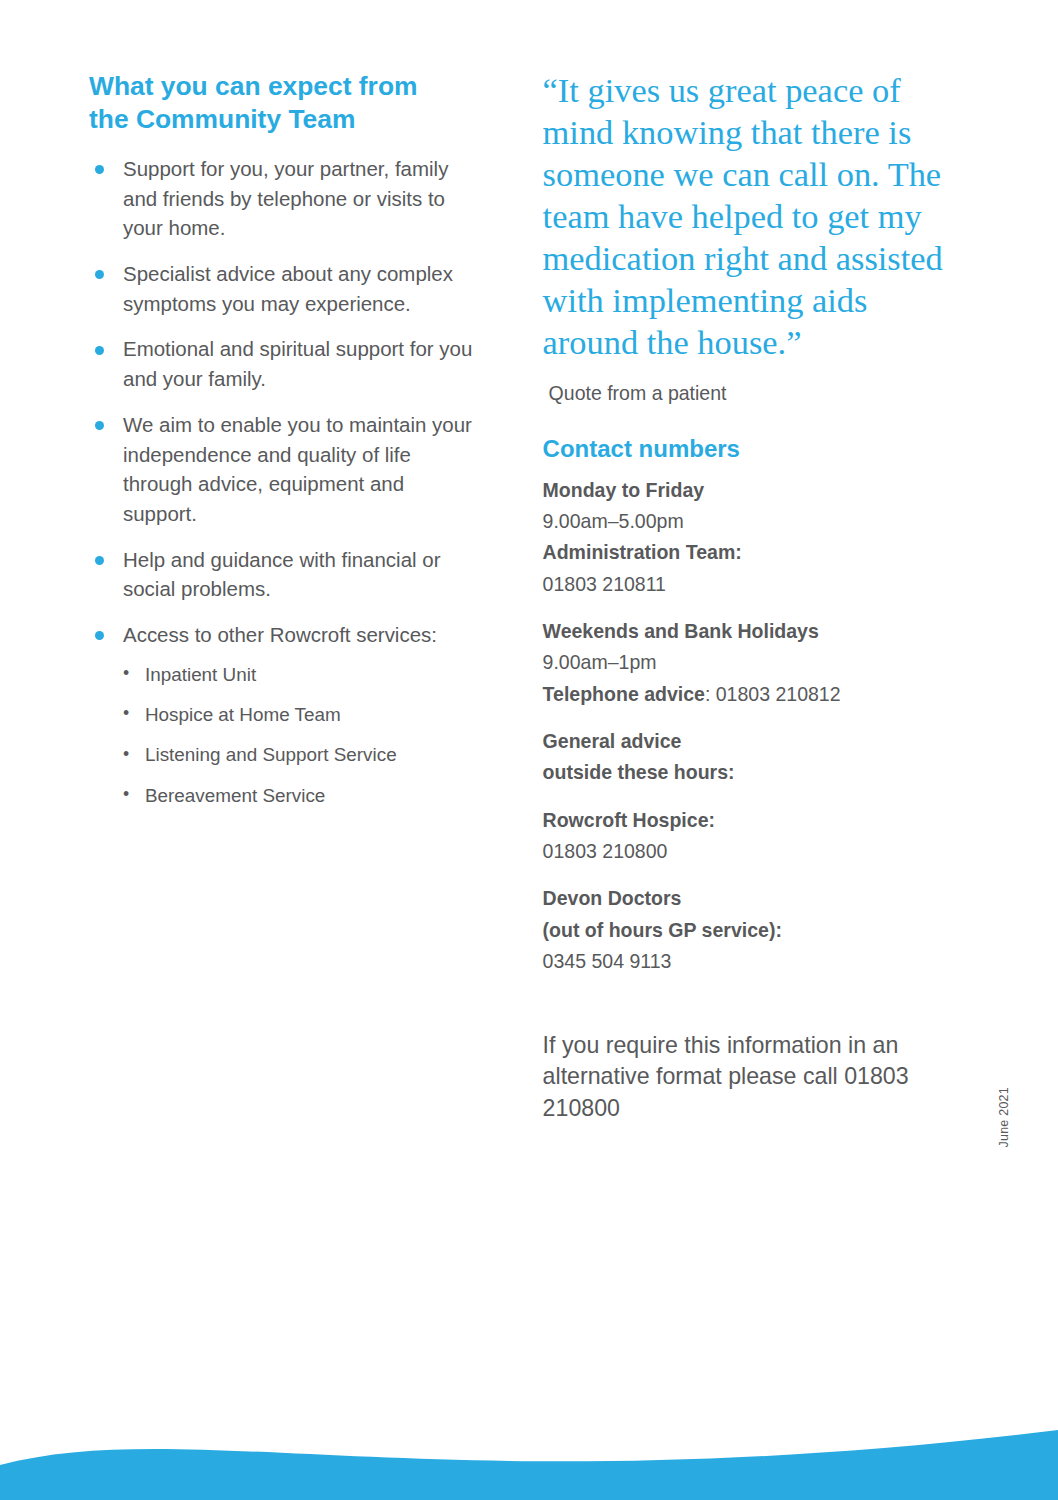What you can expect from
the Community Team
Support for you, your partner, family and friends by telephone or visits to your home.
Specialist advice about any complex symptoms you may experience.
Emotional and spiritual support for you and your family.
We aim to enable you to maintain your independence and quality of life through advice, equipment and support.
Help and guidance with financial or social problems.
Access to other Rowcroft services:
Inpatient Unit
Hospice at Home Team
Listening and Support Service
Bereavement Service
“It gives us great peace of mind knowing that there is someone we can call on. The team have helped to get my medication right and assisted with implementing aids around the house.”
Quote from a patient
Contact numbers
Monday to Friday
9.00am–5.00pm
Administration Team:
01803 210811
Weekends and Bank Holidays
9.00am–1pm
Telephone advice: 01803 210812
General advice
outside these hours:
Rowcroft Hospice:
01803 210800
Devon Doctors
(out of hours GP service):
0345 504 9113
If you require this information in an alternative format please call 01803 210800
June 2021